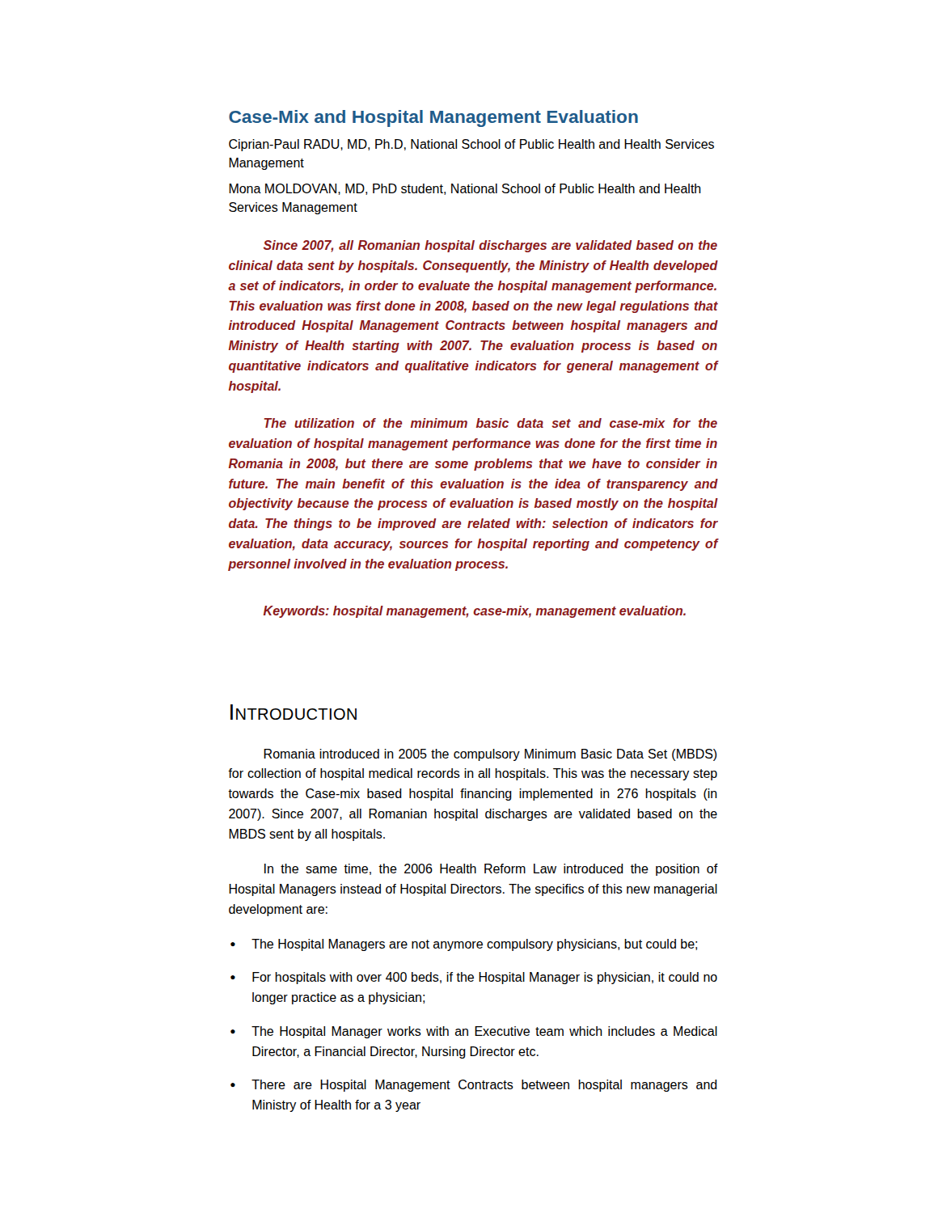Case-Mix and Hospital Management Evaluation
Ciprian-Paul RADU, MD, Ph.D, National School of Public Health and Health Services Management
Mona MOLDOVAN, MD, PhD student, National School of Public Health and Health Services Management
Since 2007, all Romanian hospital discharges are validated based on the clinical data sent by hospitals. Consequently, the Ministry of Health developed a set of indicators, in order to evaluate the hospital management performance. This evaluation was first done in 2008, based on the new legal regulations that introduced Hospital Management Contracts between hospital managers and Ministry of Health starting with 2007. The evaluation process is based on quantitative indicators and qualitative indicators for general management of hospital.
The utilization of the minimum basic data set and case-mix for the evaluation of hospital management performance was done for the first time in Romania in 2008, but there are some problems that we have to consider in future. The main benefit of this evaluation is the idea of transparency and objectivity because the process of evaluation is based mostly on the hospital data. The things to be improved are related with: selection of indicators for evaluation, data accuracy, sources for hospital reporting and competency of personnel involved in the evaluation process.
Keywords: hospital management, case-mix, management evaluation.
Introduction
Romania introduced in 2005 the compulsory Minimum Basic Data Set (MBDS) for collection of hospital medical records in all hospitals. This was the necessary step towards the Case-mix based hospital financing implemented in 276 hospitals (in 2007). Since 2007, all Romanian hospital discharges are validated based on the MBDS sent by all hospitals.
In the same time, the 2006 Health Reform Law introduced the position of Hospital Managers instead of Hospital Directors. The specifics of this new managerial development are:
The Hospital Managers are not anymore compulsory physicians, but could be;
For hospitals with over 400 beds, if the Hospital Manager is physician, it could no longer practice as a physician;
The Hospital Manager works with an Executive team which includes a Medical Director, a Financial Director, Nursing Director etc.
There are Hospital Management Contracts between hospital managers and Ministry of Health for a 3 year